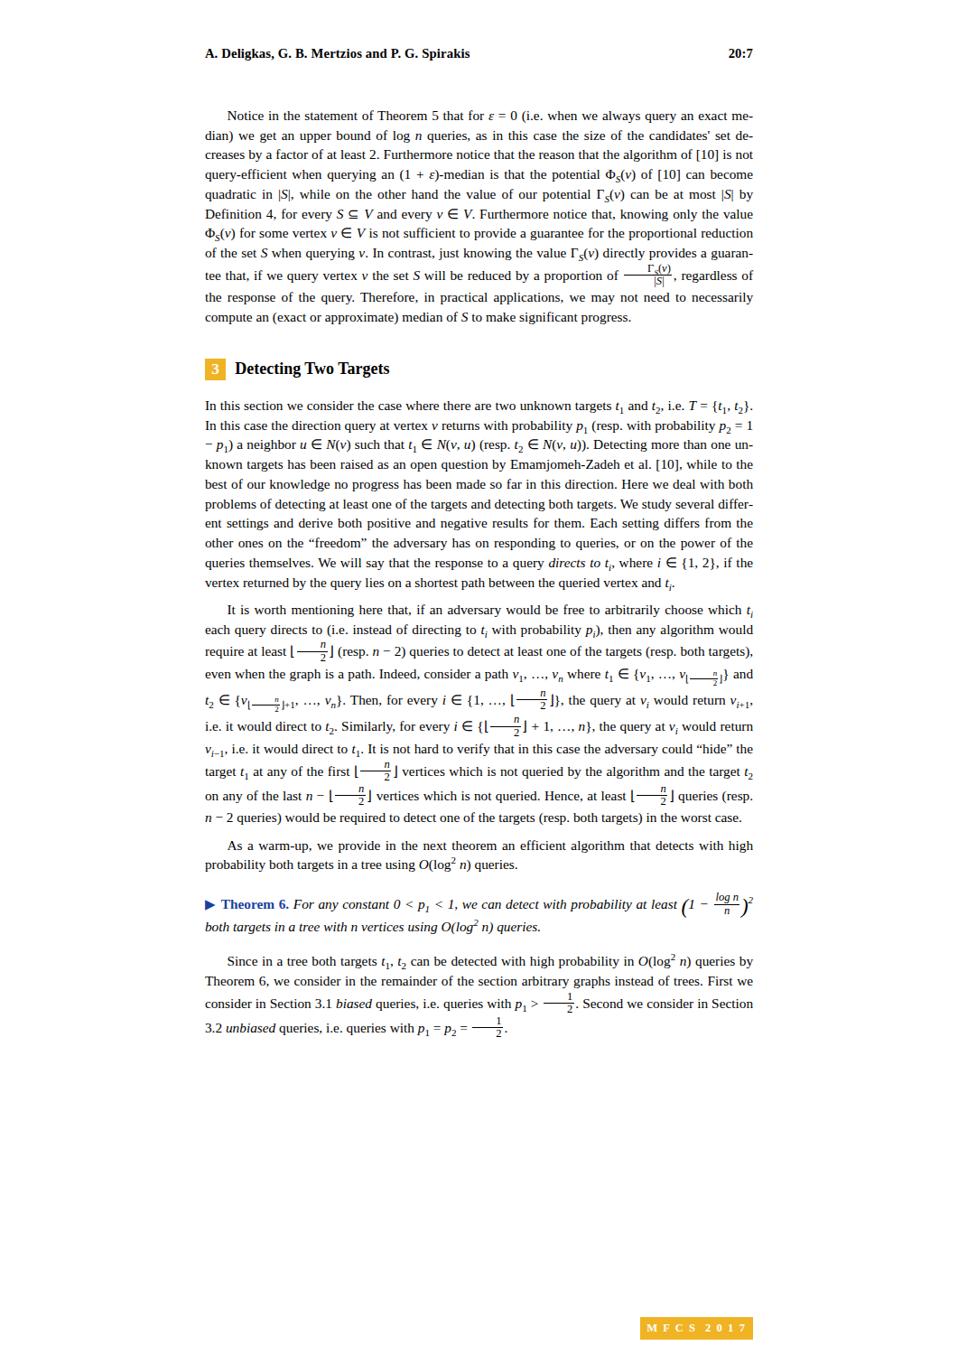A. Deligkas, G. B. Mertzios and P. G. Spirakis 20:7
Notice in the statement of Theorem 5 that for ε = 0 (i.e. when we always query an exact median) we get an upper bound of log n queries, as in this case the size of the candidates' set decreases by a factor of at least 2. Furthermore notice that the reason that the algorithm of [10] is not query-efficient when querying an (1 + ε)-median is that the potential ΦS(v) of [10] can become quadratic in |S|, while on the other hand the value of our potential ΓS(v) can be at most |S| by Definition 4, for every S ⊆ V and every v ∈ V. Furthermore notice that, knowing only the value ΦS(v) for some vertex v ∈ V is not sufficient to provide a guarantee for the proportional reduction of the set S when querying v. In contrast, just knowing the value ΓS(v) directly provides a guarantee that, if we query vertex v the set S will be reduced by a proportion of ΓS(v)|S|, regardless of the response of the query. Therefore, in practical applications, we may not need to necessarily compute an (exact or approximate) median of S to make significant progress.
3 Detecting Two Targets
In this section we consider the case where there are two unknown targets t1 and t2, i.e. T = {t1, t2}. In this case the direction query at vertex v returns with probability p1 (resp. with probability p2 = 1 − p1) a neighbor u ∈ N(v) such that t1 ∈ N(v, u) (resp. t2 ∈ N(v, u)). Detecting more than one unknown targets has been raised as an open question by Emamjomeh-Zadeh et al. [10], while to the best of our knowledge no progress has been made so far in this direction. Here we deal with both problems of detecting at least one of the targets and detecting both targets. We study several different settings and derive both positive and negative results for them. Each setting differs from the other ones on the “freedom” the adversary has on responding to queries, or on the power of the queries themselves. We will say that the response to a query directs to ti, where i ∈ {1, 2}, if the vertex returned by the query lies on a shortest path between the queried vertex and ti.
It is worth mentioning here that, if an adversary would be free to arbitrarily choose which ti each query directs to (i.e. instead of directing to ti with probability pi), then any algorithm would require at least ⌊n 2⌋ (resp. n − 2) queries to detect at least one of the targets (resp. both targets), even when the graph is a path. Indeed, consider a path v1, …, vn where t1 ∈ {v1, …, v⌊n 2⌋} and t2 ∈ {v⌊n 2⌋+1, …, vn}. Then, for every i ∈ {1, …, ⌊n 2⌋}, the query at vi would return vi+1, i.e. it would direct to t2. Similarly, for every i ∈ {⌊n 2⌋ + 1, …, n}, the query at vi would return vi−1, i.e. it would direct to t1. It is not hard to verify that in this case the adversary could “hide” the target t1 at any of the first ⌊n 2⌋ vertices which is not queried by the algorithm and the target t2 on any of the last n − ⌊n 2⌋ vertices which is not queried. Hence, at least ⌊n 2⌋ queries (resp. n − 2 queries) would be required to detect one of the targets (resp. both targets) in the worst case.
As a warm-up, we provide in the next theorem an efficient algorithm that detects with high probability both targets in a tree using O(log2 n) queries.
▶Theorem 6. For any constant 0 < p1 < 1, we can detect with probability at least (1 − log n n)2 both targets in a tree with n vertices using O(log2 n) queries.
Since in a tree both targets t1, t2 can be detected with high probability in O(log2 n) queries by Theorem 6, we consider in the remainder of the section arbitrary graphs instead of trees. First we consider in Section 3.1 biased queries, i.e. queries with p1 > 12. Second we consider in Section 3.2 unbiased queries, i.e. queries with p1 = p2 = 12.
M F C S 2 0 1 7